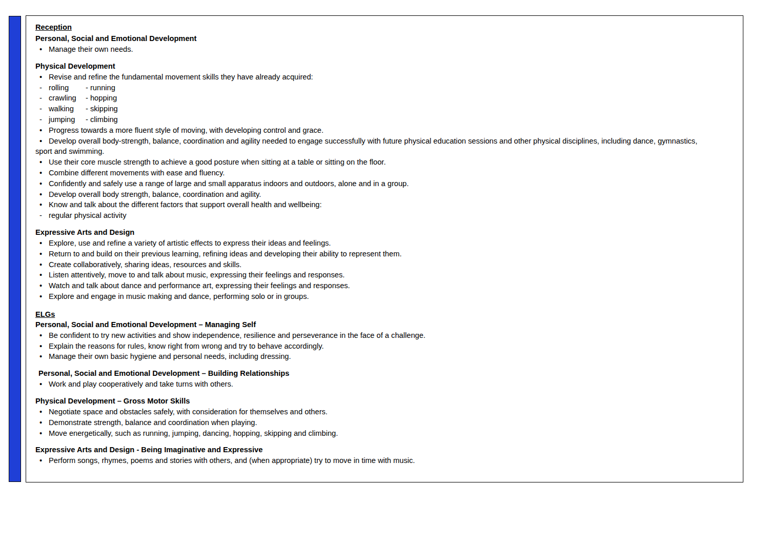Reception
Personal, Social and Emotional Development
Manage their own needs.
Physical Development
Revise and refine the fundamental movement skills they have already acquired:
rolling- running
crawling- hopping
walking- skipping
jumping- climbing
Progress towards a more fluent style of moving, with developing control and grace.
Develop overall body-strength, balance, coordination and agility needed to engage successfully with future physical education sessions and other physical disciplines, including dance, gymnastics,
sport and swimming.
Use their core muscle strength to achieve a good posture when sitting at a table or sitting on the floor.
Combine different movements with ease and fluency.
Confidently and safely use a range of large and small apparatus indoors and outdoors, alone and in a group.
Develop overall body strength, balance, coordination and agility.
Know and talk about the different factors that support overall health and wellbeing:
regular physical activity
Expressive Arts and Design
Explore, use and refine a variety of artistic effects to express their ideas and feelings.
Return to and build on their previous learning, refining ideas and developing their ability to represent them.
Create collaboratively, sharing ideas, resources and skills.
Listen attentively, move to and talk about music, expressing their feelings and responses.
Watch and talk about dance and performance art, expressing their feelings and responses.
Explore and engage in music making and dance, performing solo or in groups.
ELGs
Personal, Social and Emotional Development – Managing Self
Be confident to try new activities and show independence, resilience and perseverance in the face of a challenge.
Explain the reasons for rules, know right from wrong and try to behave accordingly.
Manage their own basic hygiene and personal needs, including dressing.
Personal, Social and Emotional Development – Building Relationships
Work and play cooperatively and take turns with others.
Physical Development – Gross Motor Skills
Negotiate space and obstacles safely, with consideration for themselves and others.
Demonstrate strength, balance and coordination when playing.
Move energetically, such as running, jumping, dancing, hopping, skipping and climbing.
Expressive Arts and Design - Being Imaginative and Expressive
Perform songs, rhymes, poems and stories with others, and (when appropriate) try to move in time with music.